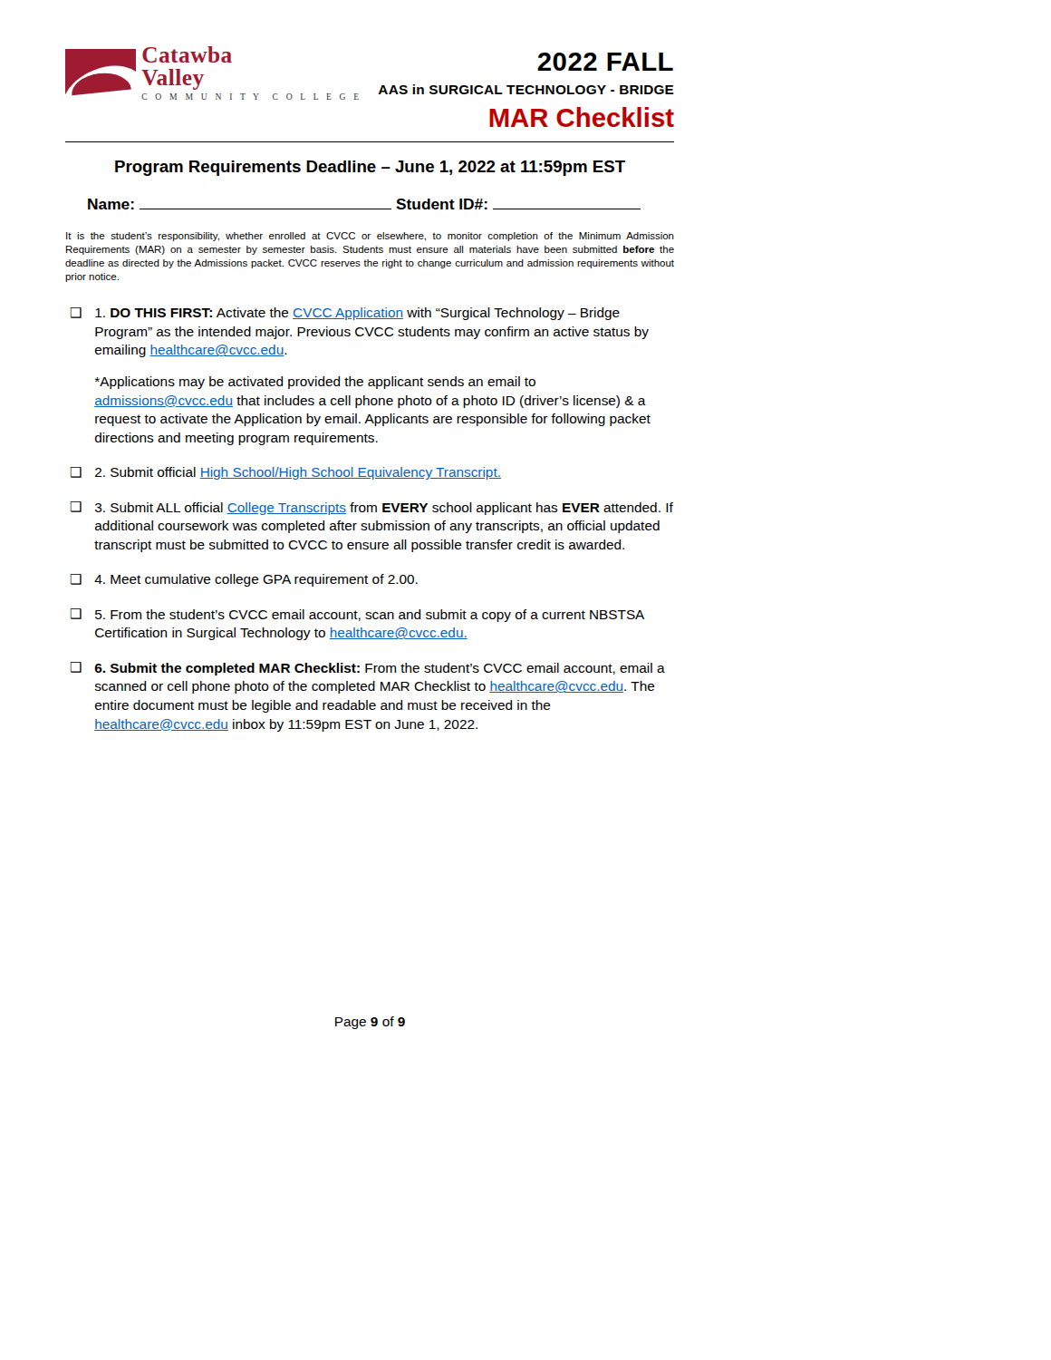Catawba Valley C O M M U N I T Y C O L L E G E
2022 FALL
AAS in SURGICAL TECHNOLOGY - BRIDGE
MAR Checklist
Program Requirements Deadline – June 1, 2022 at 11:59pm EST
Name: Student ID#:
It is the student’s responsibility, whether enrolled at CVCC or elsewhere, to monitor completion of the Minimum Admission Requirements (MAR) on a semester by semester basis. Students must ensure all materials have been submitted before the deadline as directed by the Admissions packet. CVCC reserves the right to change curriculum and admission requirements without prior notice.
1. DO THIS FIRST: Activate the CVCC Application with “Surgical Technology – Bridge Program” as the intended major. Previous CVCC students may confirm an active status by emailing healthcare@cvcc.edu.
*Applications may be activated provided the applicant sends an email to admissions@cvcc.edu that includes a cell phone photo of a photo ID (driver’s license) & a request to activate the Application by email. Applicants are responsible for following packet directions and meeting program requirements.
2. Submit official High School/High School Equivalency Transcript.
3. Submit ALL official College Transcripts from EVERY school applicant has EVER attended. If additional coursework was completed after submission of any transcripts, an official updated transcript must be submitted to CVCC to ensure all possible transfer credit is awarded.
4. Meet cumulative college GPA requirement of 2.00.
5. From the student’s CVCC email account, scan and submit a copy of a current NBSTSA Certification in Surgical Technology to healthcare@cvcc.edu.
6. Submit the completed MAR Checklist: From the student’s CVCC email account, email a scanned or cell phone photo of the completed MAR Checklist to healthcare@cvcc.edu. The entire document must be legible and readable and must be received in the healthcare@cvcc.edu inbox by 11:59pm EST on June 1, 2022.
Page 9 of 9